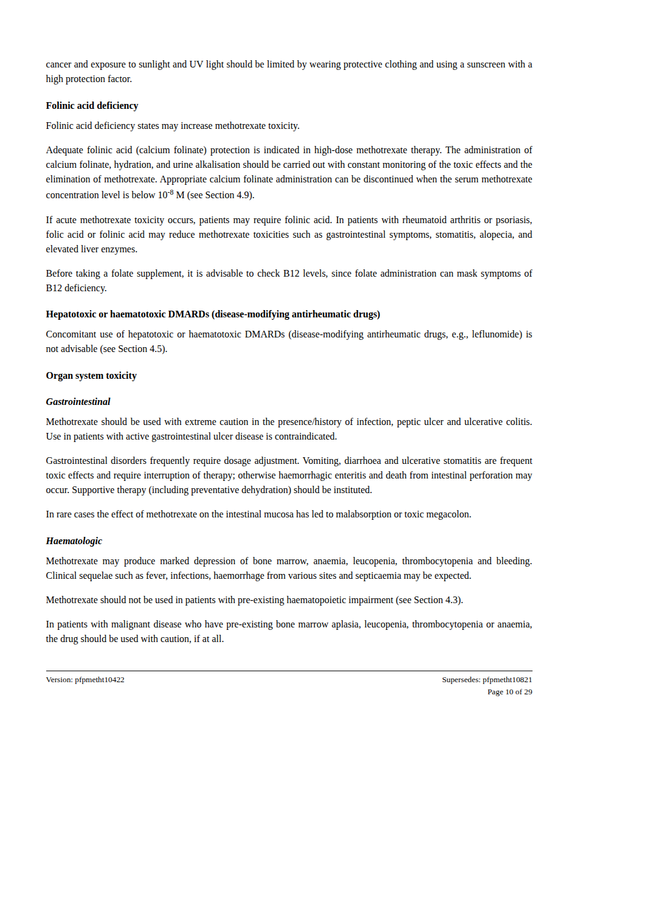cancer and exposure to sunlight and UV light should be limited by wearing protective clothing and using a sunscreen with a high protection factor.
Folinic acid deficiency
Folinic acid deficiency states may increase methotrexate toxicity.
Adequate folinic acid (calcium folinate) protection is indicated in high-dose methotrexate therapy. The administration of calcium folinate, hydration, and urine alkalisation should be carried out with constant monitoring of the toxic effects and the elimination of methotrexate. Appropriate calcium folinate administration can be discontinued when the serum methotrexate concentration level is below 10-8 M (see Section 4.9).
If acute methotrexate toxicity occurs, patients may require folinic acid. In patients with rheumatoid arthritis or psoriasis, folic acid or folinic acid may reduce methotrexate toxicities such as gastrointestinal symptoms, stomatitis, alopecia, and elevated liver enzymes.
Before taking a folate supplement, it is advisable to check B12 levels, since folate administration can mask symptoms of B12 deficiency.
Hepatotoxic or haematotoxic DMARDs (disease-modifying antirheumatic drugs)
Concomitant use of hepatotoxic or haematotoxic DMARDs (disease-modifying antirheumatic drugs, e.g., leflunomide) is not advisable (see Section 4.5).
Organ system toxicity
Gastrointestinal
Methotrexate should be used with extreme caution in the presence/history of infection, peptic ulcer and ulcerative colitis. Use in patients with active gastrointestinal ulcer disease is contraindicated.
Gastrointestinal disorders frequently require dosage adjustment. Vomiting, diarrhoea and ulcerative stomatitis are frequent toxic effects and require interruption of therapy; otherwise haemorrhagic enteritis and death from intestinal perforation may occur. Supportive therapy (including preventative dehydration) should be instituted.
In rare cases the effect of methotrexate on the intestinal mucosa has led to malabsorption or toxic megacolon.
Haematologic
Methotrexate may produce marked depression of bone marrow, anaemia, leucopenia, thrombocytopenia and bleeding. Clinical sequelae such as fever, infections, haemorrhage from various sites and septicaemia may be expected.
Methotrexate should not be used in patients with pre-existing haematopoietic impairment (see Section 4.3).
In patients with malignant disease who have pre-existing bone marrow aplasia, leucopenia, thrombocytopenia or anaemia, the drug should be used with caution, if at all.
Version: pfpmetht10422
Supersedes: pfpmetht10821
Page 10 of 29